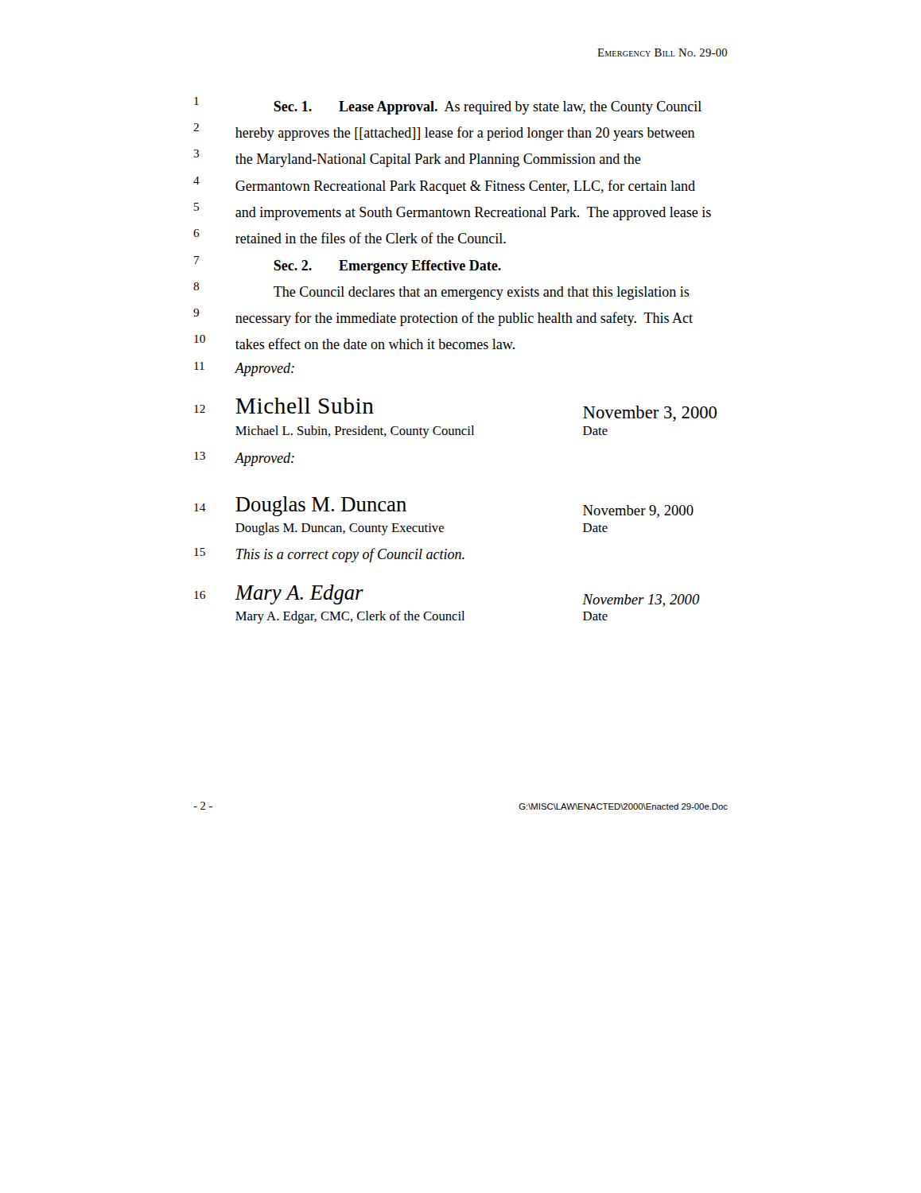Emergency Bill No. 29-00
| 1 | Sec. 1. Lease Approval. As required by state law, the County Council |
| 2 | hereby approves the [[attached]] lease for a period longer than 20 years between |
| 3 | the Maryland-National Capital Park and Planning Commission and the |
| 4 | Germantown Recreational Park Racquet & Fitness Center, LLC, for certain land |
| 5 | and improvements at South Germantown Recreational Park. The approved lease is |
| 6 | retained in the files of the Clerk of the Council. |
| 7 | Sec. 2. Emergency Effective Date. |
| 8 | The Council declares that an emergency exists and that this legislation is |
| 9 | necessary for the immediate protection of the public health and safety. This Act |
| 10 | takes effect on the date on which it becomes law. |
| 11 | Approved: |
| 12 | Michell Subin Michael L. Subin, President, County Council November 3, 2000 Date |
| 13 | Approved: |
| 14 | Douglas M. Duncan Douglas M. Duncan, County Executive November 9, 2000 Date |
| 15 | This is a correct copy of Council action. |
| 16 | Mary A. Edgar Mary A. Edgar, CMC, Clerk of the Council November 13, 2000 Date |
- 2 -
G:\MISC\LAW\ENACTED\2000\Enacted 29-00e.Doc